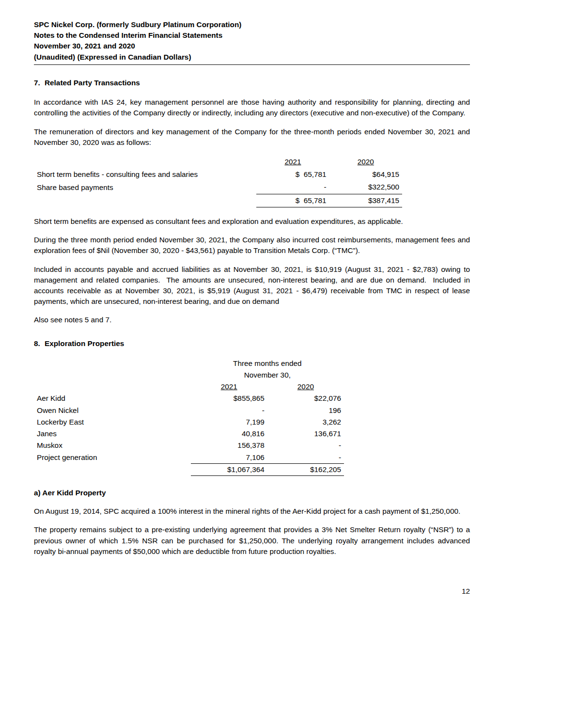SPC Nickel Corp. (formerly Sudbury Platinum Corporation)
Notes to the Condensed Interim Financial Statements
November 30, 2021 and 2020
(Unaudited) (Expressed in Canadian Dollars)
7. Related Party Transactions
In accordance with IAS 24, key management personnel are those having authority and responsibility for planning, directing and controlling the activities of the Company directly or indirectly, including any directors (executive and non-executive) of the Company.
The remuneration of directors and key management of the Company for the three-month periods ended November 30, 2021 and November 30, 2020 was as follows:
| | 2021 | 2020 |
| Short term benefits - consulting fees and salaries | $ 65,781 | $64,915 |
| Share based payments | - | $322,500 |
| | $ 65,781 | $387,415 |
Short term benefits are expensed as consultant fees and exploration and evaluation expenditures, as applicable.
During the three month period ended November 30, 2021, the Company also incurred cost reimbursements, management fees and exploration fees of $Nil (November 30, 2020 - $43,561) payable to Transition Metals Corp. (“TMC”).
Included in accounts payable and accrued liabilities as at November 30, 2021, is $10,919 (August 31, 2021 - $2,783) owing to management and related companies. The amounts are unsecured, non-interest bearing, and are due on demand. Included in accounts receivable as at November 30, 2021, is $5,919 (August 31, 2021 - $6,479) receivable from TMC in respect of lease payments, which are unsecured, non-interest bearing, and due on demand
Also see notes 5 and 7.
8. Exploration Properties
| | Three months ended |
| | November 30, |
| | 2021 | 2020 |
| Aer Kidd | $855,865 | $22,076 |
| Owen Nickel | - | 196 |
| Lockerby East | 7,199 | 3,262 |
| Janes | 40,816 | 136,671 |
| Muskox | 156,378 | - |
| Project generation | 7,106 | - |
| | $1,067,364 | $162,205 |
a) Aer Kidd Property
On August 19, 2014, SPC acquired a 100% interest in the mineral rights of the Aer-Kidd project for a cash payment of $1,250,000.
The property remains subject to a pre-existing underlying agreement that provides a 3% Net Smelter Return royalty (“NSR”) to a previous owner of which 1.5% NSR can be purchased for $1,250,000. The underlying royalty arrangement includes advanced royalty bi-annual payments of $50,000 which are deductible from future production royalties.
12